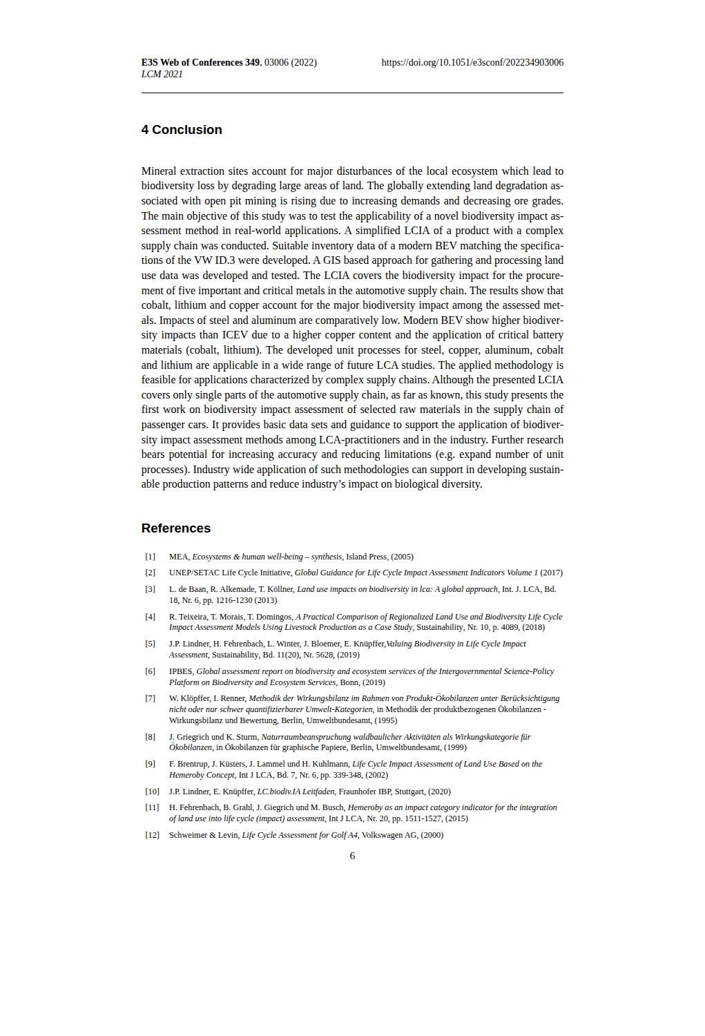E3S Web of Conferences 349, 03006 (2022)
LCM 2021
https://doi.org/10.1051/e3sconf/202234903006
4 Conclusion
Mineral extraction sites account for major disturbances of the local ecosystem which lead to biodiversity loss by degrading large areas of land. The globally extending land degradation associated with open pit mining is rising due to increasing demands and decreasing ore grades. The main objective of this study was to test the applicability of a novel biodiversity impact assessment method in real-world applications. A simplified LCIA of a product with a complex supply chain was conducted. Suitable inventory data of a modern BEV matching the specifications of the VW ID.3 were developed. A GIS based approach for gathering and processing land use data was developed and tested. The LCIA covers the biodiversity impact for the procurement of five important and critical metals in the automotive supply chain. The results show that cobalt, lithium and copper account for the major biodiversity impact among the assessed metals. Impacts of steel and aluminum are comparatively low. Modern BEV show higher biodiversity impacts than ICEV due to a higher copper content and the application of critical battery materials (cobalt, lithium). The developed unit processes for steel, copper, aluminum, cobalt and lithium are applicable in a wide range of future LCA studies. The applied methodology is feasible for applications characterized by complex supply chains. Although the presented LCIA covers only single parts of the automotive supply chain, as far as known, this study presents the first work on biodiversity impact assessment of selected raw materials in the supply chain of passenger cars. It provides basic data sets and guidance to support the application of biodiversity impact assessment methods among LCA-practitioners and in the industry. Further research bears potential for increasing accuracy and reducing limitations (e.g. expand number of unit processes). Industry wide application of such methodologies can support in developing sustainable production patterns and reduce industry’s impact on biological diversity.
References
[1] MEA, Ecosystems & human well-being – synthesis, Island Press, (2005)
[2] UNEP/SETAC Life Cycle Initiative, Global Guidance for Life Cycle Impact Assessment Indicators Volume 1 (2017)
[3] L. de Baan, R. Alkemade, T. Köllner, Land use impacts on biodiversity in lca: A global approach, Int. J. LCA, Bd. 18, Nr. 6, pp. 1216-1230 (2013)
[4] R. Teixeira, T. Morais, T. Domingos, A Practical Comparison of Regionalized Land Use and Biodiversity Life Cycle Impact Assessment Models Using Livestock Production as a Case Study, Sustainability, Nr. 10, p. 4089, (2018)
[5] J.P. Lindner, H. Fehrenbach, L. Winter, J. Bloemer, E. Knüpffer,Valuing Biodiversity in Life Cycle Impact Assessment, Sustainability, Bd. 11(20), Nr. 5628, (2019)
[6] IPBES, Global assessment report on biodiversity and ecosystem services of the Intergovernmental Science-Policy Platform on Biodiversity and Ecosystem Services, Bonn, (2019)
[7] W. Klöpffer, I. Renner, Methodik der Wirkungsbilanz im Rahmen von Produkt-Ökobilanzen unter Berücksichtigung nicht oder nur schwer quantifizierbarer Umwelt-Kategorien, in Methodik der produktbezogenen Ökobilanzen - Wirkungsbilanz und Bewertung, Berlin, Umweltbundesamt, (1995)
[8] J. Griegrich und K. Sturm, Naturraumbeanspruchung waldbaulicher Aktivitäten als Wirkungskategorie für Ökobilanzen, in Ökobilanzen für graphische Papiere, Berlin, Umweltbundesamt, (1999)
[9] F. Brentrup, J. Küsters, J. Lammel und H. Kuhlmann, Life Cycle Impact Assessment of Land Use Based on the Hemeroby Concept, Int J LCA, Bd. 7, Nr. 6, pp. 339-348, (2002)
[10] J.P. Lindner, E. Knüpffer, LC.biodiv.IA Leitfaden, Fraunhofer IBP, Stuttgart, (2020)
[11] H. Fehrenbach, B. Grahl, J. Giegrich und M. Busch, Hemeroby as an impact category indicator for the integration of land use into life cycle (impact) assessment, Int J LCA, Nr. 20, pp. 1511-1527, (2015)
[12] Schweimer & Levin, Life Cycle Assessment for Golf A4, Volkswagen AG, (2000)
6